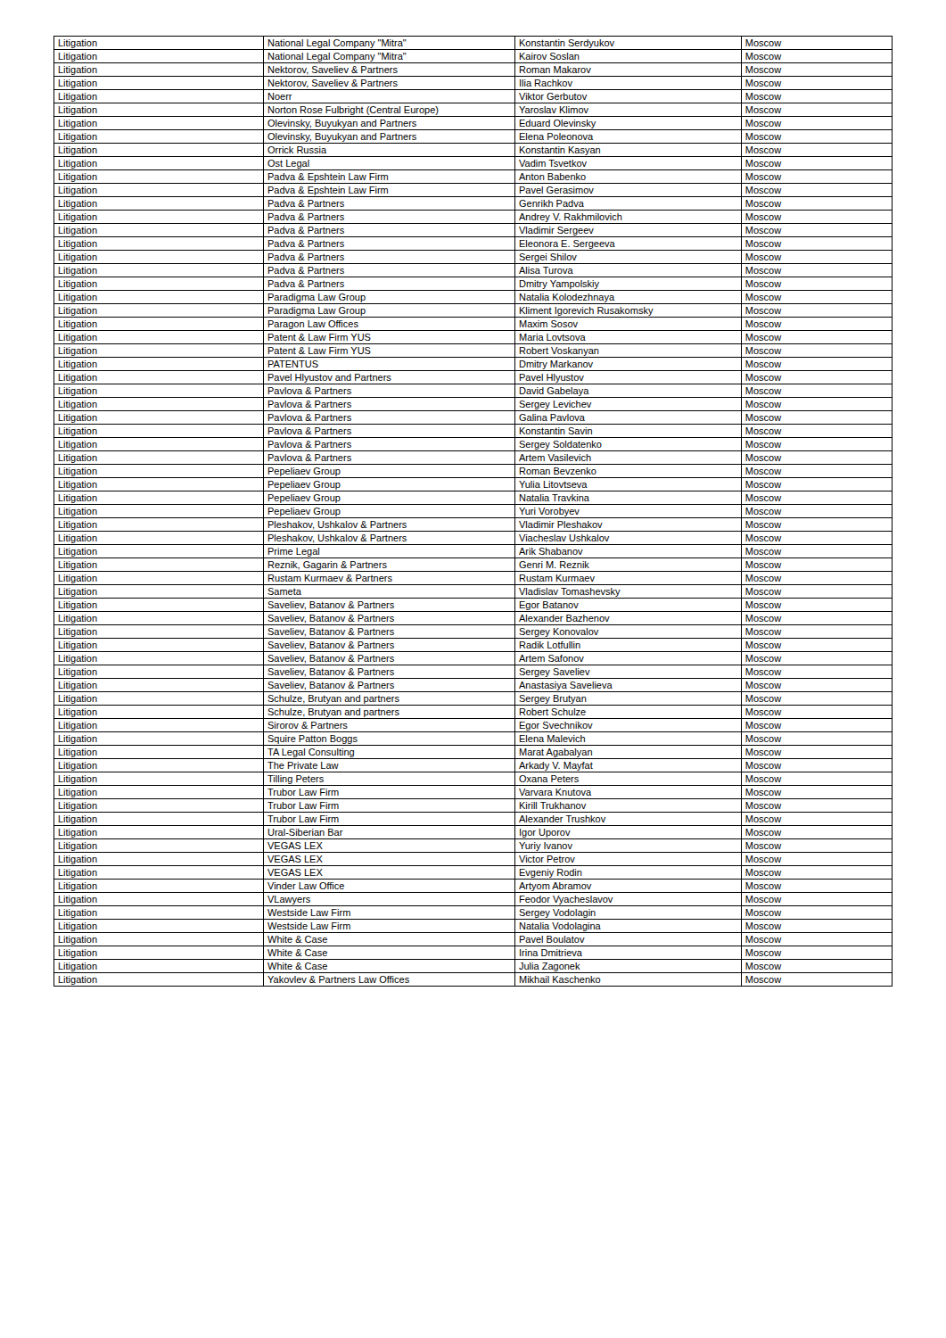| Litigation | National Legal Company "Mitra" | Konstantin Serdyukov | Moscow |
| Litigation | National Legal Company "Mitra" | Kairov Soslan | Moscow |
| Litigation | Nektorov, Saveliev & Partners | Roman Makarov | Moscow |
| Litigation | Nektorov, Saveliev & Partners | Ilia Rachkov | Moscow |
| Litigation | Noerr | Viktor Gerbutov | Moscow |
| Litigation | Norton Rose Fulbright (Central Europe) | Yaroslav Klimov | Moscow |
| Litigation | Olevinsky, Buyukyan and Partners | Eduard Olevinsky | Moscow |
| Litigation | Olevinsky, Buyukyan and Partners | Elena Poleonova | Moscow |
| Litigation | Orrick Russia | Konstantin Kasyan | Moscow |
| Litigation | Ost Legal | Vadim Tsvetkov | Moscow |
| Litigation | Padva & Epshtein Law Firm | Anton Babenko | Moscow |
| Litigation | Padva & Epshtein Law Firm | Pavel Gerasimov | Moscow |
| Litigation | Padva & Partners | Genrikh Padva | Moscow |
| Litigation | Padva & Partners | Andrey V. Rakhmilovich | Moscow |
| Litigation | Padva & Partners | Vladimir Sergeev | Moscow |
| Litigation | Padva & Partners | Eleonora E. Sergeeva | Moscow |
| Litigation | Padva & Partners | Sergei Shilov | Moscow |
| Litigation | Padva & Partners | Alisa Turova | Moscow |
| Litigation | Padva & Partners | Dmitry Yampolskiy | Moscow |
| Litigation | Paradigma Law Group | Natalia Kolodezhnaya | Moscow |
| Litigation | Paradigma Law Group | Kliment Igorevich Rusakomsky | Moscow |
| Litigation | Paragon Law Offices | Maxim Sosov | Moscow |
| Litigation | Patent & Law Firm YUS | Maria Lovtsova | Moscow |
| Litigation | Patent & Law Firm YUS | Robert Voskanyan | Moscow |
| Litigation | PATENTUS | Dmitry Markanov | Moscow |
| Litigation | Pavel Hlyustov and Partners | Pavel Hlyustov | Moscow |
| Litigation | Pavlova & Partners | David Gabelaya | Moscow |
| Litigation | Pavlova & Partners | Sergey Levichev | Moscow |
| Litigation | Pavlova & Partners | Galina Pavlova | Moscow |
| Litigation | Pavlova & Partners | Konstantin Savin | Moscow |
| Litigation | Pavlova & Partners | Sergey Soldatenko | Moscow |
| Litigation | Pavlova & Partners | Artem Vasilevich | Moscow |
| Litigation | Pepeliaev Group | Roman Bevzenko | Moscow |
| Litigation | Pepeliaev Group | Yulia Litovtseva | Moscow |
| Litigation | Pepeliaev Group | Natalia Travkina | Moscow |
| Litigation | Pepeliaev Group | Yuri Vorobyev | Moscow |
| Litigation | Pleshakov, Ushkalov & Partners | Vladimir Pleshakov | Moscow |
| Litigation | Pleshakov, Ushkalov & Partners | Viacheslav Ushkalov | Moscow |
| Litigation | Prime Legal | Arik Shabanov | Moscow |
| Litigation | Reznik, Gagarin & Partners | Genri M. Reznik | Moscow |
| Litigation | Rustam Kurmaev & Partners | Rustam Kurmaev | Moscow |
| Litigation | Sameta | Vladislav Tomashevsky | Moscow |
| Litigation | Saveliev, Batanov & Partners | Egor Batanov | Moscow |
| Litigation | Saveliev, Batanov & Partners | Alexander Bazhenov | Moscow |
| Litigation | Saveliev, Batanov & Partners | Sergey Konovalov | Moscow |
| Litigation | Saveliev, Batanov & Partners | Radik Lotfullin | Moscow |
| Litigation | Saveliev, Batanov & Partners | Artem Safonov | Moscow |
| Litigation | Saveliev, Batanov & Partners | Sergey Saveliev | Moscow |
| Litigation | Saveliev, Batanov & Partners | Anastasiya Savelieva | Moscow |
| Litigation | Schulze, Brutyan and partners | Sergey Brutyan | Moscow |
| Litigation | Schulze, Brutyan and partners | Robert Schulze | Moscow |
| Litigation | Sirorov & Partners | Egor Svechnikov | Moscow |
| Litigation | Squire Patton Boggs | Elena Malevich | Moscow |
| Litigation | TA Legal Consulting | Marat Agabalyan | Moscow |
| Litigation | The Private Law | Arkady V. Mayfat | Moscow |
| Litigation | Tilling Peters | Oxana Peters | Moscow |
| Litigation | Trubor Law Firm | Varvara Knutova | Moscow |
| Litigation | Trubor Law Firm | Kirill Trukhanov | Moscow |
| Litigation | Trubor Law Firm | Alexander Trushkov | Moscow |
| Litigation | Ural-Siberian Bar | Igor Uporov | Moscow |
| Litigation | VEGAS LEX | Yuriy Ivanov | Moscow |
| Litigation | VEGAS LEX | Victor Petrov | Moscow |
| Litigation | VEGAS LEX | Evgeniy Rodin | Moscow |
| Litigation | Vinder Law Office | Artyom Abramov | Moscow |
| Litigation | VLawyers | Feodor Vyacheslavov | Moscow |
| Litigation | Westside Law Firm | Sergey Vodolagin | Moscow |
| Litigation | Westside Law Firm | Natalia Vodolagina | Moscow |
| Litigation | White & Case | Pavel Boulatov | Moscow |
| Litigation | White & Case | Irina Dmitrieva | Moscow |
| Litigation | White & Case | Julia Zagonek | Moscow |
| Litigation | Yakovlev & Partners Law Offices | Mikhail Kaschenko | Moscow |